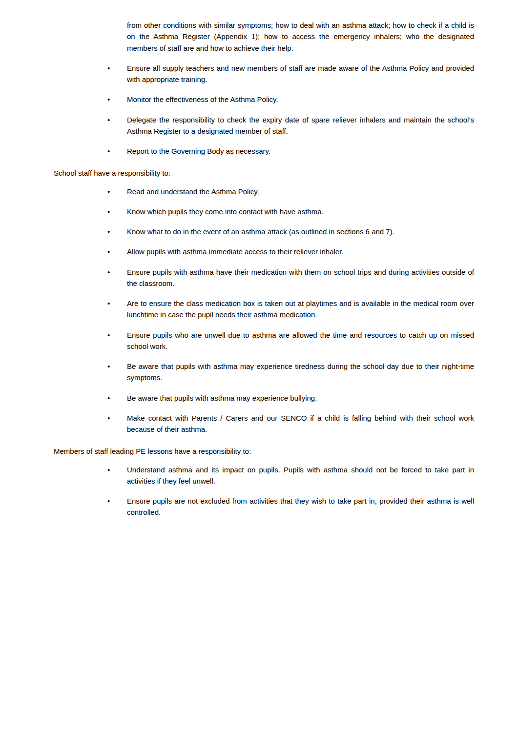from other conditions with similar symptoms; how to deal with an asthma attack; how to check if a child is on the Asthma Register (Appendix 1); how to access the emergency inhalers; who the designated members of staff are and how to achieve their help.
Ensure all supply teachers and new members of staff are made aware of the Asthma Policy and provided with appropriate training.
Monitor the effectiveness of the Asthma Policy.
Delegate the responsibility to check the expiry date of spare reliever inhalers and maintain the school’s Asthma Register to a designated member of staff.
Report to the Governing Body as necessary.
School staff have a responsibility to:
Read and understand the Asthma Policy.
Know which pupils they come into contact with have asthma.
Know what to do in the event of an asthma attack (as outlined in sections 6 and 7).
Allow pupils with asthma immediate access to their reliever inhaler.
Ensure pupils with asthma have their medication with them on school trips and during activities outside of the classroom.
Are to ensure the class medication box is taken out at playtimes and is available in the medical room over lunchtime in case the pupil needs their asthma medication.
Ensure pupils who are unwell due to asthma are allowed the time and resources to catch up on missed school work.
Be aware that pupils with asthma may experience tiredness during the school day due to their night-time symptoms.
Be aware that pupils with asthma may experience bullying.
Make contact with Parents / Carers and our SENCO if a child is falling behind with their school work because of their asthma.
Members of staff leading PE lessons have a responsibility to:
Understand asthma and its impact on pupils. Pupils with asthma should not be forced to take part in activities if they feel unwell.
Ensure pupils are not excluded from activities that they wish to take part in, provided their asthma is well controlled.